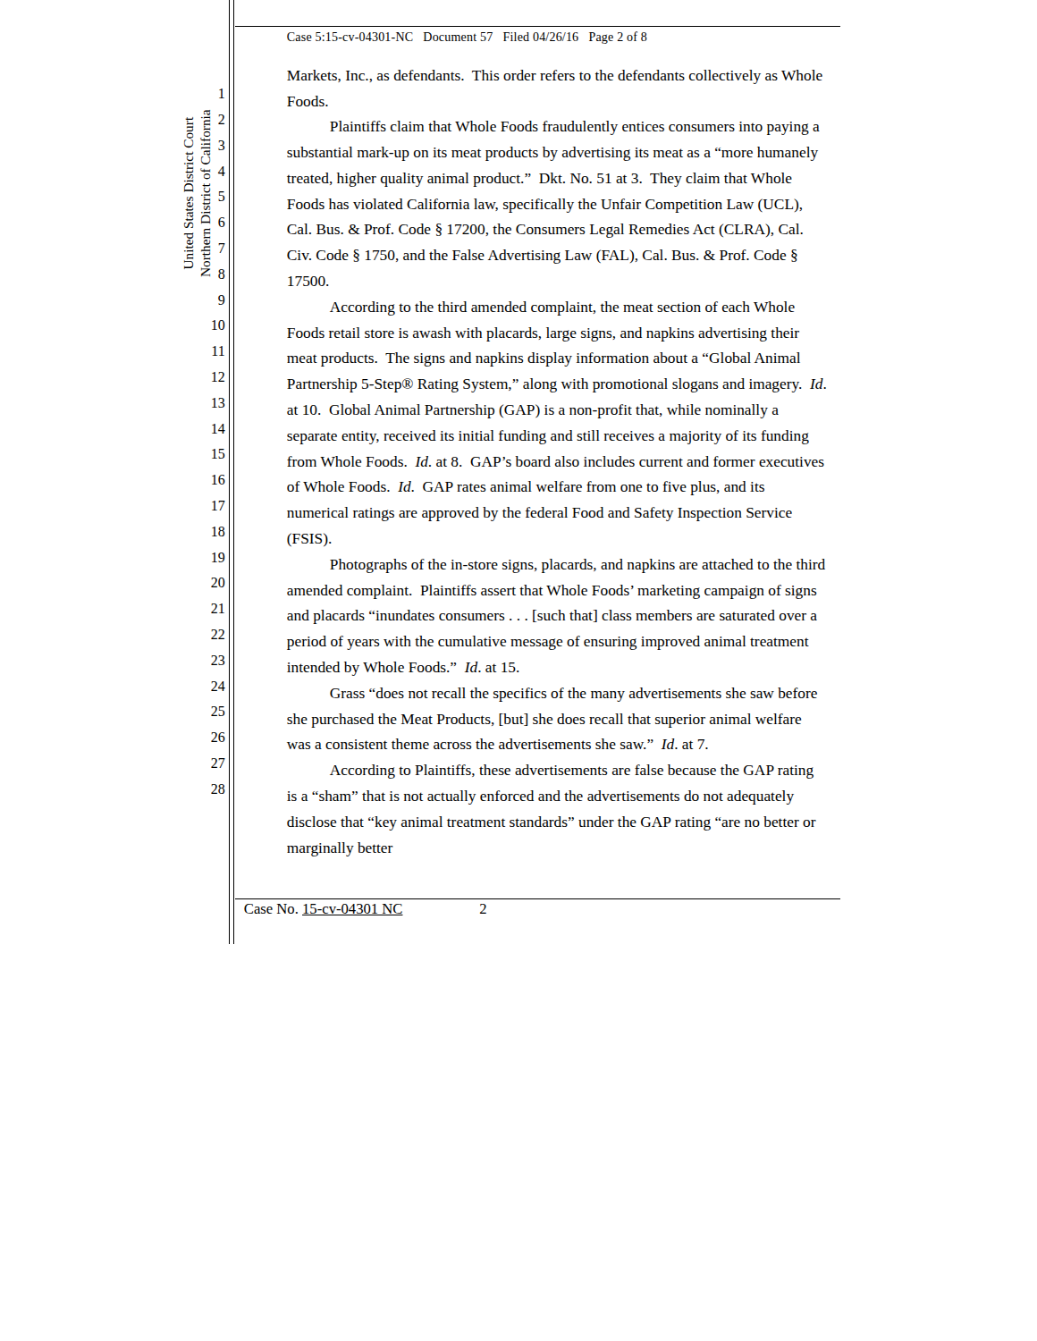Case 5:15-cv-04301-NC Document 57 Filed 04/26/16 Page 2 of 8
United States District Court
Northern District of California
1
2
3
4
5
6
7
8
9
10
11
12
13
14
15
16
17
18
19
20
21
22
23
24
25
26
27
28
Markets, Inc., as defendants. This order refers to the defendants collectively as Whole Foods.
Plaintiffs claim that Whole Foods fraudulently entices consumers into paying a substantial mark-up on its meat products by advertising its meat as a “more humanely treated, higher quality animal product.” Dkt. No. 51 at 3. They claim that Whole Foods has violated California law, specifically the Unfair Competition Law (UCL), Cal. Bus. & Prof. Code § 17200, the Consumers Legal Remedies Act (CLRA), Cal. Civ. Code § 1750, and the False Advertising Law (FAL), Cal. Bus. & Prof. Code § 17500.
According to the third amended complaint, the meat section of each Whole Foods retail store is awash with placards, large signs, and napkins advertising their meat products. The signs and napkins display information about a “Global Animal Partnership 5-Step® Rating System,” along with promotional slogans and imagery. Id. at 10. Global Animal Partnership (GAP) is a non-profit that, while nominally a separate entity, received its initial funding and still receives a majority of its funding from Whole Foods. Id. at 8. GAP’s board also includes current and former executives of Whole Foods. Id. GAP rates animal welfare from one to five plus, and its numerical ratings are approved by the federal Food and Safety Inspection Service (FSIS).
Photographs of the in-store signs, placards, and napkins are attached to the third amended complaint. Plaintiffs assert that Whole Foods’ marketing campaign of signs and placards “inundates consumers . . . [such that] class members are saturated over a period of years with the cumulative message of ensuring improved animal treatment intended by Whole Foods.” Id. at 15.
Grass “does not recall the specifics of the many advertisements she saw before she purchased the Meat Products, [but] she does recall that superior animal welfare was a consistent theme across the advertisements she saw.” Id. at 7.
According to Plaintiffs, these advertisements are false because the GAP rating is a “sham” that is not actually enforced and the advertisements do not adequately disclose that “key animal treatment standards” under the GAP rating “are no better or marginally better
Case No. 15-cv-04301 NC 2